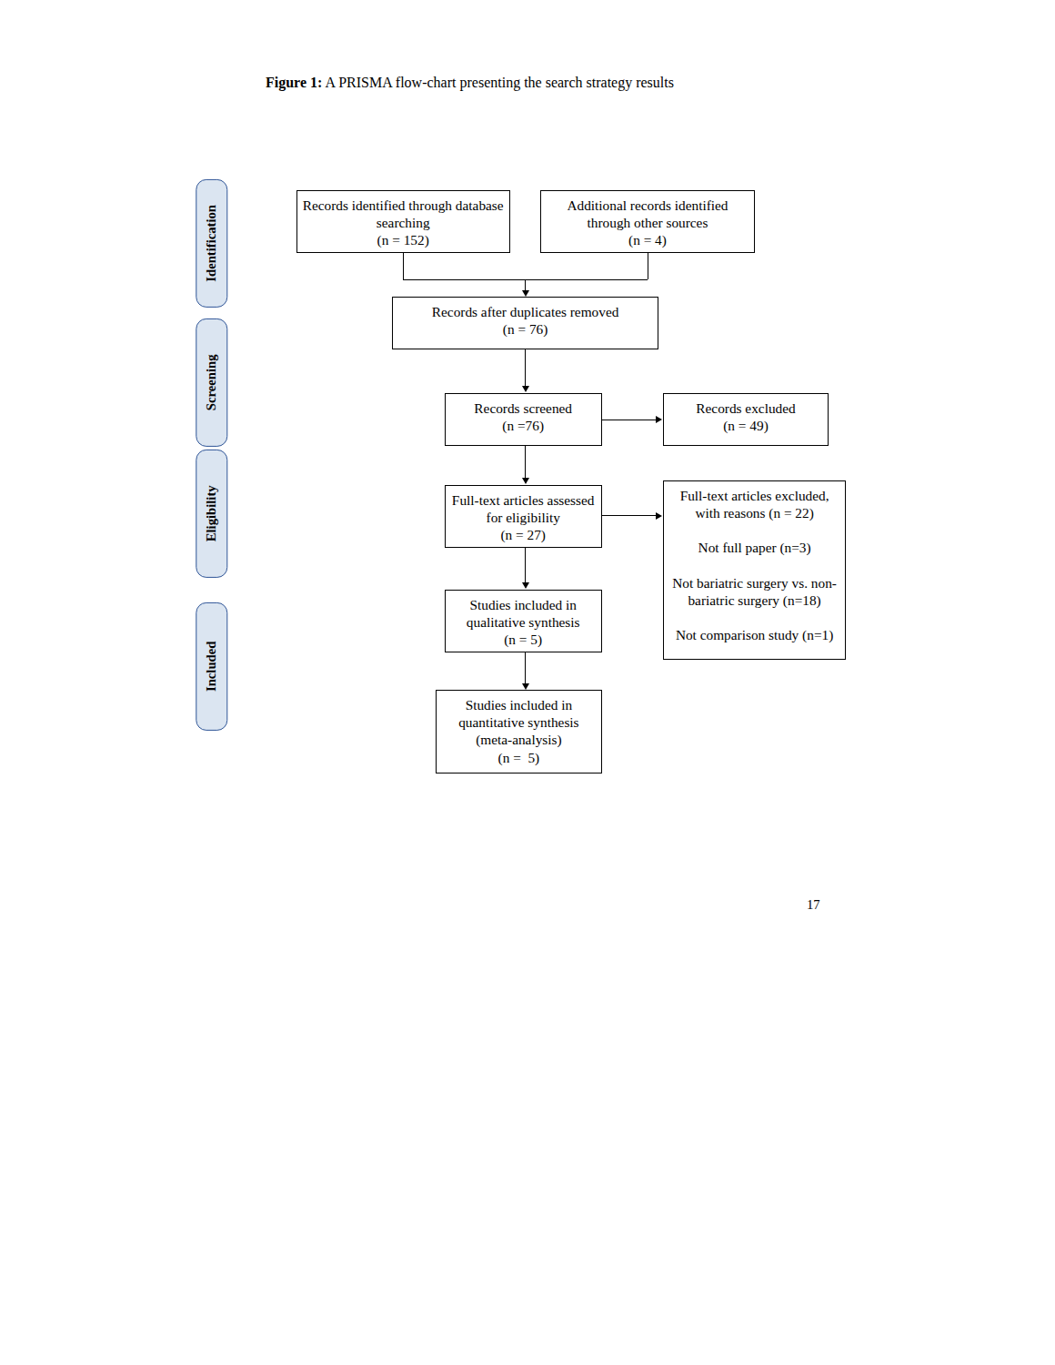Figure 1: A PRISMA flow-chart presenting the search strategy results
Identification
Screening
Eligibility
Included
Records identified through database searching
(n = 152)
Additional records identified through other sources
(n = 4)
Records after duplicates removed
(n = 76)
Records screened
(n =76)
Records excluded
(n = 49)
Full-text articles assessed for eligibility
(n = 27)
Full-text articles excluded, with reasons (n = 22)
Not full paper (n=3)
Not bariatric surgery vs. non-bariatric surgery (n=18)
Not comparison study (n=1)
Studies included in qualitative synthesis
(n = 5)
Studies included in quantitative synthesis (meta-analysis)
(n = 5)
17